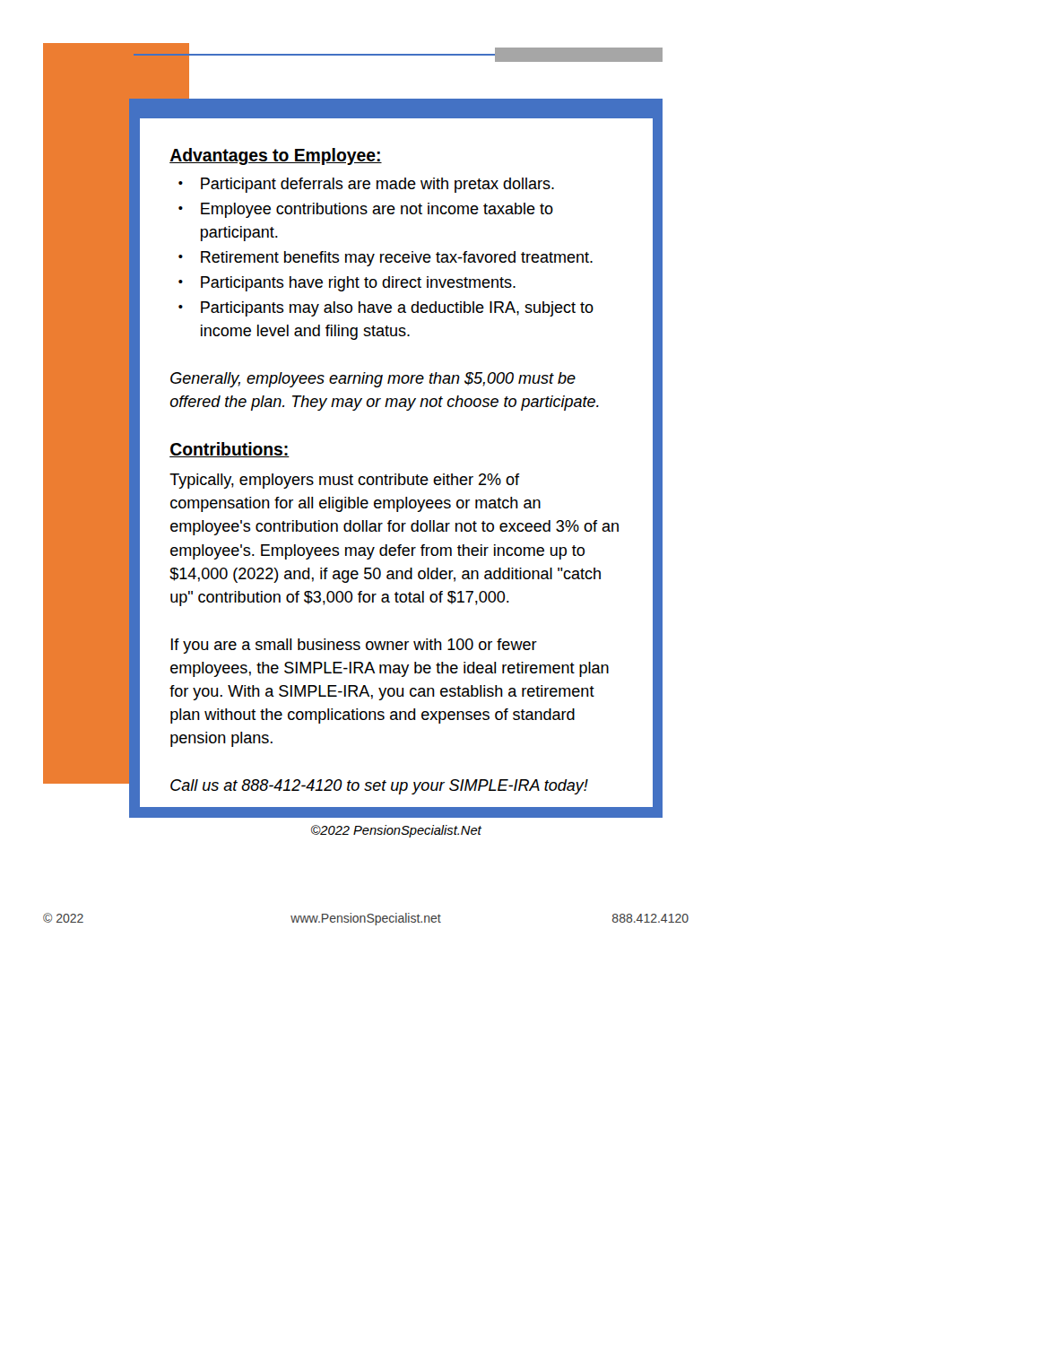Advantages to Employee:
Participant deferrals are made with pretax dollars.
Employee contributions are not income taxable to participant.
Retirement benefits may receive tax-favored treatment.
Participants have right to direct investments.
Participants may also have a deductible IRA, subject to income level and filing status.
Generally, employees earning more than $5,000 must be offered the plan. They may or may not choose to participate.
Contributions:
Typically, employers must contribute either 2% of compensation for all eligible employees or match an employee's contribution dollar for dollar not to exceed 3% of an employee's. Employees may defer from their income up to $14,000 (2022) and, if age 50 and older, an additional "catch up" contribution of $3,000 for a total of $17,000.
If you are a small business owner with 100 or fewer employees, the SIMPLE-IRA may be the ideal retirement plan for you. With a SIMPLE-IRA, you can establish a retirement plan without the complications and expenses of standard pension plans.
Call us at 888-412-4120 to set up your SIMPLE-IRA today!
©2022 PensionSpecialist.Net
© 2022 www.PensionSpecialist.net 888.412.4120